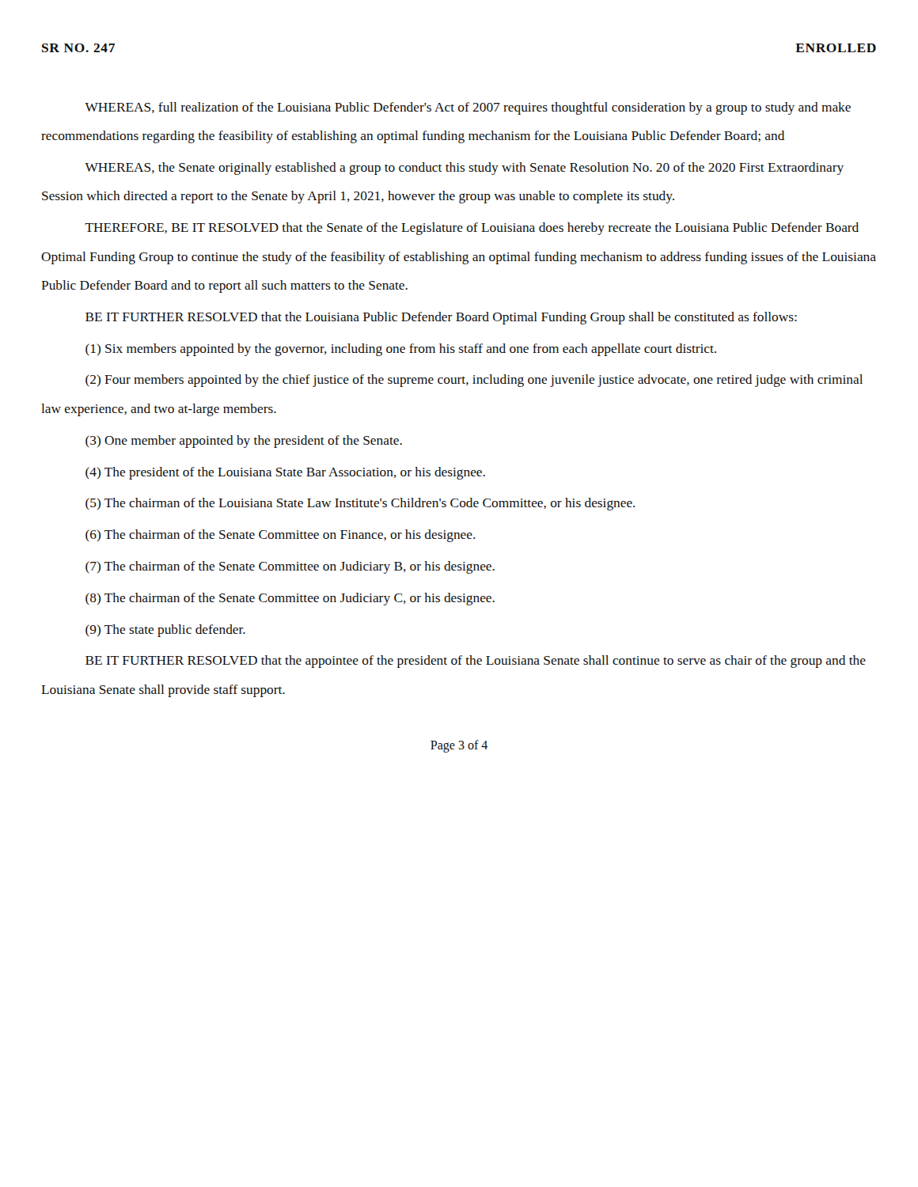SR NO. 247 ENROLLED
WHEREAS, full realization of the Louisiana Public Defender's Act of 2007 requires thoughtful consideration by a group to study and make recommendations regarding the feasibility of establishing an optimal funding mechanism for the Louisiana Public Defender Board; and
WHEREAS, the Senate originally established a group to conduct this study with Senate Resolution No. 20 of the 2020 First Extraordinary Session which directed a report to the Senate by April 1, 2021, however the group was unable to complete its study.
THEREFORE, BE IT RESOLVED that the Senate of the Legislature of Louisiana does hereby recreate the Louisiana Public Defender Board Optimal Funding Group to continue the study of the feasibility of establishing an optimal funding mechanism to address funding issues of the Louisiana Public Defender Board and to report all such matters to the Senate.
BE IT FURTHER RESOLVED that the Louisiana Public Defender Board Optimal Funding Group shall be constituted as follows:
(1) Six members appointed by the governor, including one from his staff and one from each appellate court district.
(2) Four members appointed by the chief justice of the supreme court, including one juvenile justice advocate, one retired judge with criminal law experience, and two at-large members.
(3) One member appointed by the president of the Senate.
(4) The president of the Louisiana State Bar Association, or his designee.
(5) The chairman of the Louisiana State Law Institute's Children's Code Committee, or his designee.
(6) The chairman of the Senate Committee on Finance, or his designee.
(7) The chairman of the Senate Committee on Judiciary B, or his designee.
(8) The chairman of the Senate Committee on Judiciary C, or his designee.
(9) The state public defender.
BE IT FURTHER RESOLVED that the appointee of the president of the Louisiana Senate shall continue to serve as chair of the group and the Louisiana Senate shall provide staff support.
Page 3 of 4